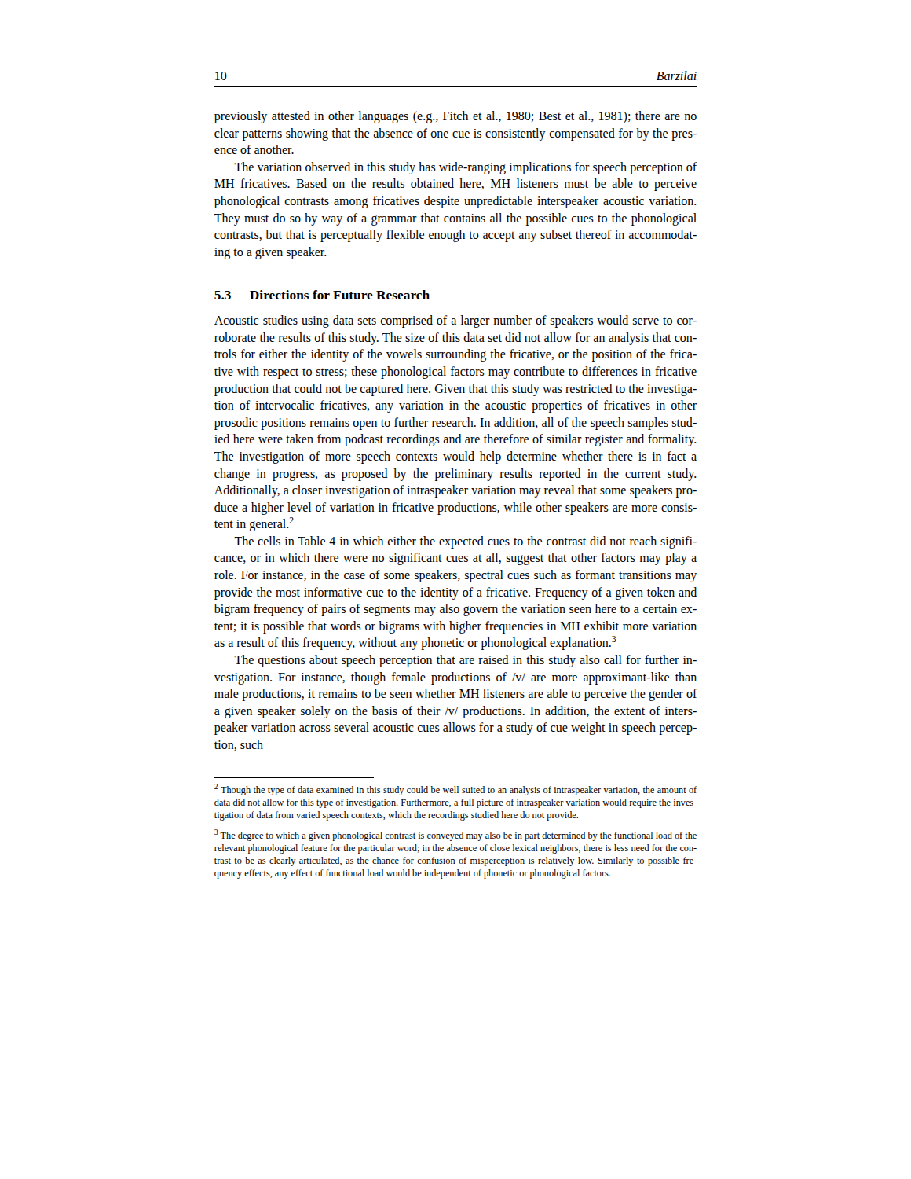10 Barzilai
previously attested in other languages (e.g., Fitch et al., 1980; Best et al., 1981); there are no clear patterns showing that the absence of one cue is consistently compensated for by the presence of another.
The variation observed in this study has wide-ranging implications for speech perception of MH fricatives. Based on the results obtained here, MH listeners must be able to perceive phonological contrasts among fricatives despite unpredictable interspeaker acoustic variation. They must do so by way of a grammar that contains all the possible cues to the phonological contrasts, but that is perceptually flexible enough to accept any subset thereof in accommodating to a given speaker.
5.3 Directions for Future Research
Acoustic studies using data sets comprised of a larger number of speakers would serve to corroborate the results of this study. The size of this data set did not allow for an analysis that controls for either the identity of the vowels surrounding the fricative, or the position of the fricative with respect to stress; these phonological factors may contribute to differences in fricative production that could not be captured here. Given that this study was restricted to the investigation of intervocalic fricatives, any variation in the acoustic properties of fricatives in other prosodic positions remains open to further research. In addition, all of the speech samples studied here were taken from podcast recordings and are therefore of similar register and formality. The investigation of more speech contexts would help determine whether there is in fact a change in progress, as proposed by the preliminary results reported in the current study. Additionally, a closer investigation of intraspeaker variation may reveal that some speakers produce a higher level of variation in fricative productions, while other speakers are more consistent in general.2
The cells in Table 4 in which either the expected cues to the contrast did not reach significance, or in which there were no significant cues at all, suggest that other factors may play a role. For instance, in the case of some speakers, spectral cues such as formant transitions may provide the most informative cue to the identity of a fricative. Frequency of a given token and bigram frequency of pairs of segments may also govern the variation seen here to a certain extent; it is possible that words or bigrams with higher frequencies in MH exhibit more variation as a result of this frequency, without any phonetic or phonological explanation.3
The questions about speech perception that are raised in this study also call for further investigation. For instance, though female productions of /v/ are more approximant-like than male productions, it remains to be seen whether MH listeners are able to perceive the gender of a given speaker solely on the basis of their /v/ productions. In addition, the extent of interspeaker variation across several acoustic cues allows for a study of cue weight in speech perception, such
2 Though the type of data examined in this study could be well suited to an analysis of intraspeaker variation, the amount of data did not allow for this type of investigation. Furthermore, a full picture of intraspeaker variation would require the investigation of data from varied speech contexts, which the recordings studied here do not provide.
3 The degree to which a given phonological contrast is conveyed may also be in part determined by the functional load of the relevant phonological feature for the particular word; in the absence of close lexical neighbors, there is less need for the contrast to be as clearly articulated, as the chance for confusion of misperception is relatively low. Similarly to possible frequency effects, any effect of functional load would be independent of phonetic or phonological factors.